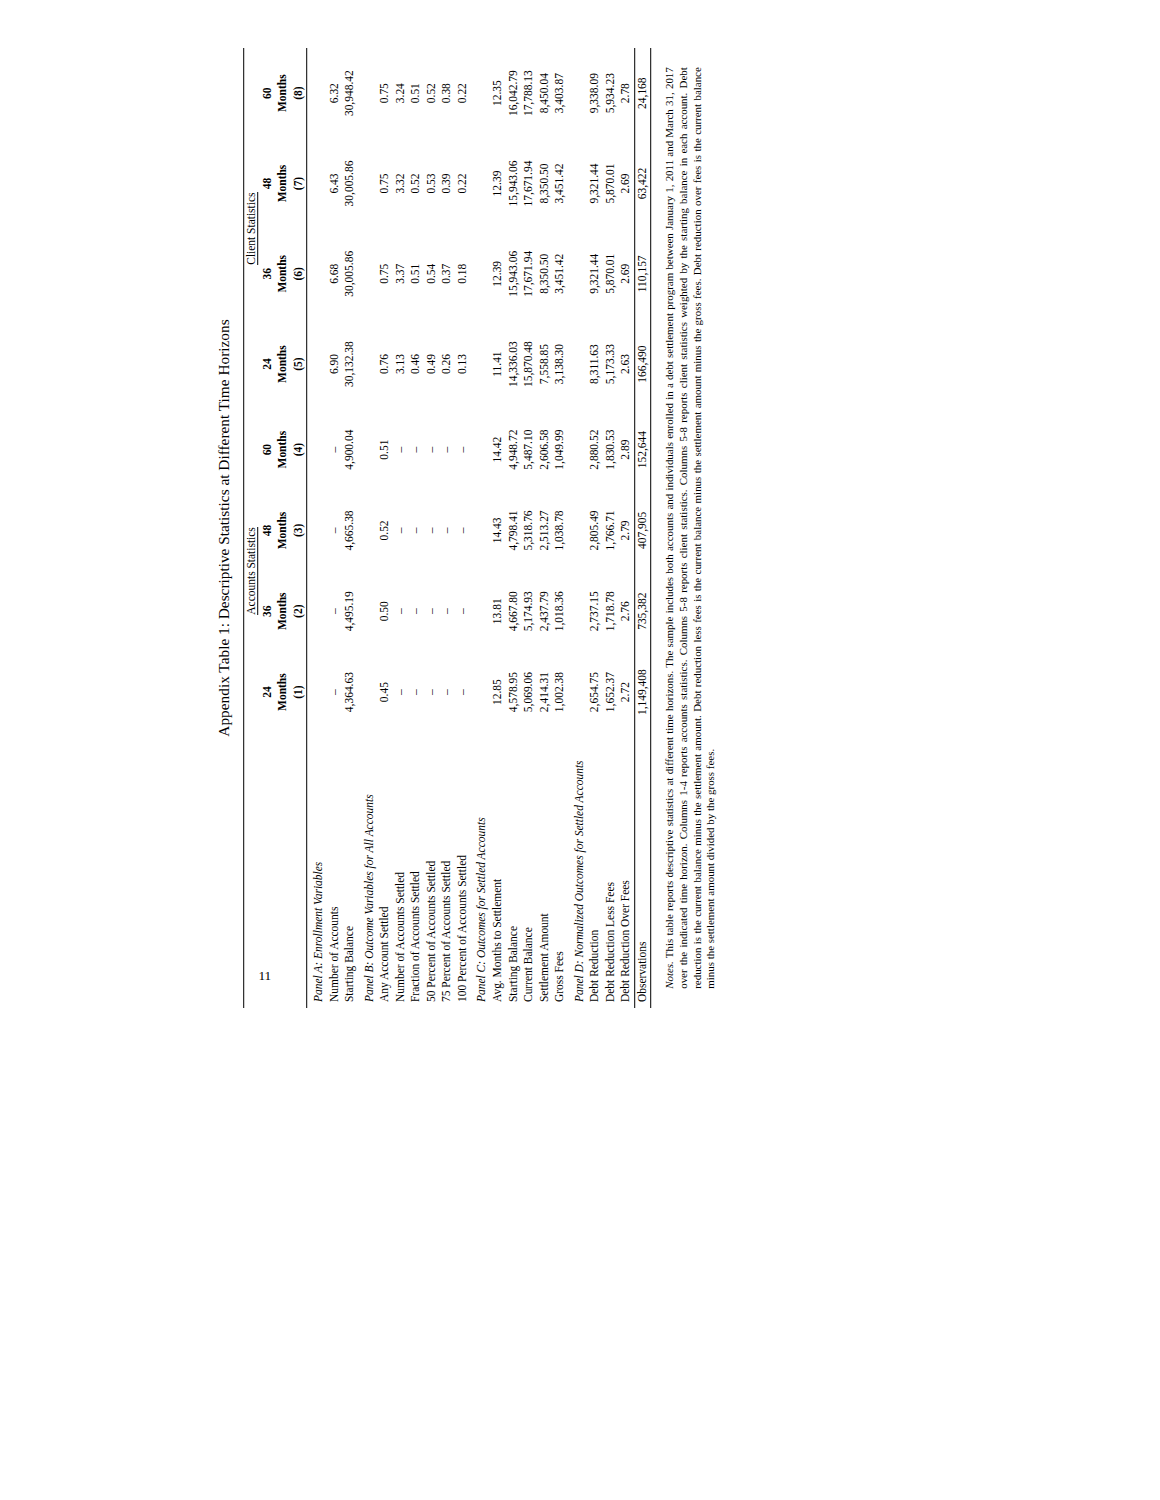Appendix Table 1: Descriptive Statistics at Different Time Horizons
| | Accounts Statistics | Client Statistics |
| --- | --- | --- |
| | 24 | 36 | 48 | 60 | 24 | 36 | 48 | 60 |
| | Months | Months | Months | Months | Months | Months | Months | Months |
| | (1) | (2) | (3) | (4) | (5) | (6) | (7) | (8) |
| Panel A: Enrollment Variables |
| Number of Accounts | – | – | – | – | 6.90 | 6.68 | 6.43 | 6.32 |
| Starting Balance | 4,364.63 | 4,495.19 | 4,665.38 | 4,900.04 | 30,132.38 | 30,005.86 | 30,005.86 | 30,948.42 |
| Panel B: Outcome Variables for All Accounts |
| Any Account Settled | 0.45 | 0.50 | 0.52 | 0.51 | 0.76 | 0.75 | 0.75 | 0.75 |
| Number of Accounts Settled | – | – | – | – | 3.13 | 3.37 | 3.32 | 3.24 |
| Fraction of Accounts Settled | – | – | – | – | 0.46 | 0.51 | 0.52 | 0.51 |
| 50 Percent of Accounts Settled | – | – | – | – | 0.49 | 0.54 | 0.53 | 0.52 |
| 75 Percent of Accounts Settled | – | – | – | – | 0.26 | 0.37 | 0.39 | 0.38 |
| 100 Percent of Accounts Settled | – | – | – | – | 0.13 | 0.18 | 0.22 | 0.22 |
| Panel C: Outcomes for Settled Accounts |
| Avg. Months to Settlement | 12.85 | 13.81 | 14.43 | 14.42 | 11.41 | 12.39 | 12.39 | 12.35 |
| Starting Balance | 4,578.95 | 4,667.80 | 4,798.41 | 4,948.72 | 14,336.03 | 15,943.06 | 15,943.06 | 16,042.79 |
| Current Balance | 5,069.06 | 5,174.93 | 5,318.76 | 5,487.10 | 15,870.48 | 17,671.94 | 17,671.94 | 17,788.13 |
| Settlement Amount | 2,414.31 | 2,437.79 | 2,513.27 | 2,606.58 | 7,558.85 | 8,350.50 | 8,350.50 | 8,450.04 |
| Gross Fees | 1,002.38 | 1,018.36 | 1,038.78 | 1,049.99 | 3,138.30 | 3,451.42 | 3,451.42 | 3,403.87 |
| Panel D: Normalized Outcomes for Settled Accounts |
| Debt Reduction | 2,654.75 | 2,737.15 | 2,805.49 | 2,880.52 | 8,311.63 | 9,321.44 | 9,321.44 | 9,338.09 |
| Debt Reduction Less Fees | 1,652.37 | 1,718.78 | 1,766.71 | 1,830.53 | 5,173.33 | 5,870.01 | 5,870.01 | 5,934.23 |
| Debt Reduction Over Fees | 2.72 | 2.76 | 2.79 | 2.89 | 2.63 | 2.69 | 2.69 | 2.78 |
| Observations | 1,149,408 | 735,382 | 407,905 | 152,644 | 166,490 | 110,157 | 63,422 | 24,168 |
Notes. This table reports descriptive statistics at different time horizons. The sample includes both accounts and individuals enrolled in a debt settlement program between January 1, 2011 and March 31, 2017 over the indicated time horizon. Columns 1-4 reports accounts statistics. Columns 5-8 reports client statistics. Columns 5-8 reports client statistics weighted by the starting balance in each account. Debt reduction is the current balance minus the settlement amount. Debt reduction less fees is the current balance minus the settlement amount minus the gross fees. Debt reduction over fees is the current balance minus the settlement amount divided by the gross fees.
11